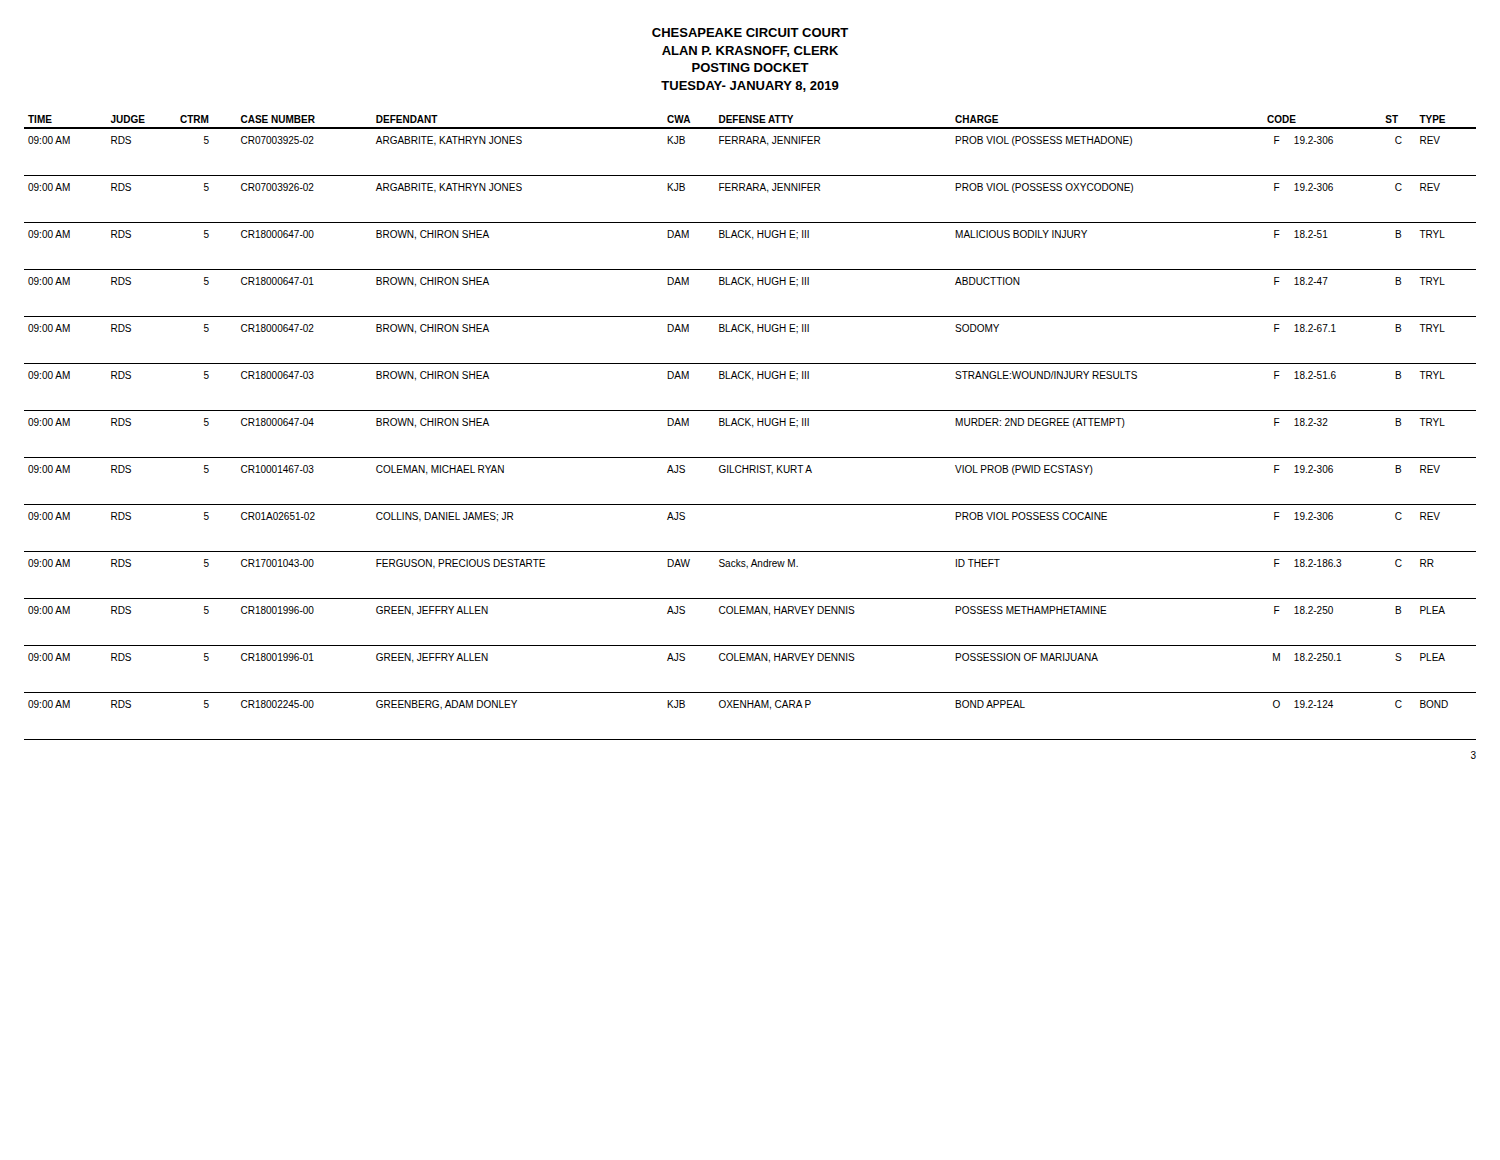CHESAPEAKE CIRCUIT COURT
ALAN P. KRASNOFF, CLERK
POSTING DOCKET
TUESDAY- JANUARY 8, 2019
| TIME | JUDGE | CTRM | CASE NUMBER | DEFENDANT | CWA | DEFENSE ATTY | CHARGE | CODE | ST | TYPE |
| --- | --- | --- | --- | --- | --- | --- | --- | --- | --- | --- |
| 09:00 AM | RDS | 5 | CR07003925-02 | ARGABRITE, KATHRYN JONES | KJB | FERRARA, JENNIFER | PROB VIOL (POSSESS METHADONE) | F | 19.2-306 | C | REV |
| 09:00 AM | RDS | 5 | CR07003926-02 | ARGABRITE, KATHRYN JONES | KJB | FERRARA, JENNIFER | PROB VIOL (POSSESS OXYCODONE) | F | 19.2-306 | C | REV |
| 09:00 AM | RDS | 5 | CR18000647-00 | BROWN, CHIRON SHEA | DAM | BLACK, HUGH E; III | MALICIOUS BODILY INJURY | F | 18.2-51 | B | TRYL |
| 09:00 AM | RDS | 5 | CR18000647-01 | BROWN, CHIRON SHEA | DAM | BLACK, HUGH E; III | ABDUCTTION | F | 18.2-47 | B | TRYL |
| 09:00 AM | RDS | 5 | CR18000647-02 | BROWN, CHIRON SHEA | DAM | BLACK, HUGH E; III | SODOMY | F | 18.2-67.1 | B | TRYL |
| 09:00 AM | RDS | 5 | CR18000647-03 | BROWN, CHIRON SHEA | DAM | BLACK, HUGH E; III | STRANGLE:WOUND/INJURY RESULTS | F | 18.2-51.6 | B | TRYL |
| 09:00 AM | RDS | 5 | CR18000647-04 | BROWN, CHIRON SHEA | DAM | BLACK, HUGH E; III | MURDER: 2ND DEGREE (ATTEMPT) | F | 18.2-32 | B | TRYL |
| 09:00 AM | RDS | 5 | CR10001467-03 | COLEMAN, MICHAEL RYAN | AJS | GILCHRIST, KURT A | VIOL PROB (PWID ECSTASY) | F | 19.2-306 | B | REV |
| 09:00 AM | RDS | 5 | CR01A02651-02 | COLLINS, DANIEL JAMES; JR | AJS | | PROB VIOL POSSESS COCAINE | F | 19.2-306 | C | REV |
| 09:00 AM | RDS | 5 | CR17001043-00 | FERGUSON, PRECIOUS DESTARTE | DAW | Sacks, Andrew M. | ID THEFT | F | 18.2-186.3 | C | RR |
| 09:00 AM | RDS | 5 | CR18001996-00 | GREEN, JEFFRY ALLEN | AJS | COLEMAN, HARVEY DENNIS | POSSESS METHAMPHETAMINE | F | 18.2-250 | B | PLEA |
| 09:00 AM | RDS | 5 | CR18001996-01 | GREEN, JEFFRY ALLEN | AJS | COLEMAN, HARVEY DENNIS | POSSESSION OF MARIJUANA | M | 18.2-250.1 | S | PLEA |
| 09:00 AM | RDS | 5 | CR18002245-00 | GREENBERG, ADAM DONLEY | KJB | OXENHAM, CARA P | BOND APPEAL | O | 19.2-124 | C | BOND |
3